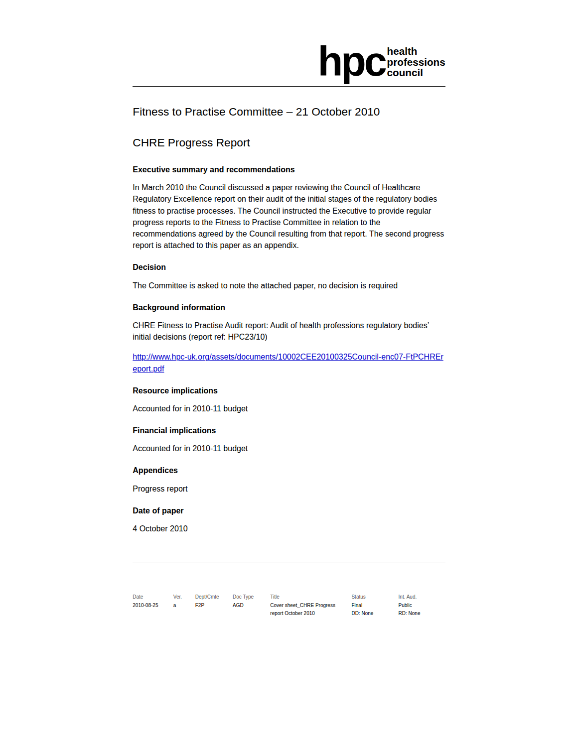hpc health
professions
council
Fitness to Practise Committee – 21 October 2010
CHRE Progress Report
Executive summary and recommendations
In March 2010 the Council discussed a paper reviewing the Council of Healthcare Regulatory Excellence report on their audit of the initial stages of the regulatory bodies fitness to practise processes. The Council instructed the Executive to provide regular progress reports to the Fitness to Practise Committee in relation to the recommendations agreed by the Council resulting from that report. The second progress report is attached to this paper as an appendix.
Decision
The Committee is asked to note the attached paper, no decision is required
Background information
CHRE Fitness to Practise Audit report: Audit of health professions regulatory bodies’ initial decisions (report ref: HPC23/10)
http://www.hpc-uk.org/assets/documents/10002CEE20100325Council-enc07-FtPCHREreport.pdf
Resource implications
Accounted for in 2010-11 budget
Financial implications
Accounted for in 2010-11 budget
Appendices
Progress report
Date of paper
4 October 2010
| Date | Ver. | Dept/Cmte | Doc Type | Title | Status | Int. Aud. |
| --- | --- | --- | --- | --- | --- | --- |
| 2010-08-25 | a | F2P | AGD | Cover sheet_CHRE Progress | Final | Public |
| | | | | report October 2010 | DD: None | RD: None |